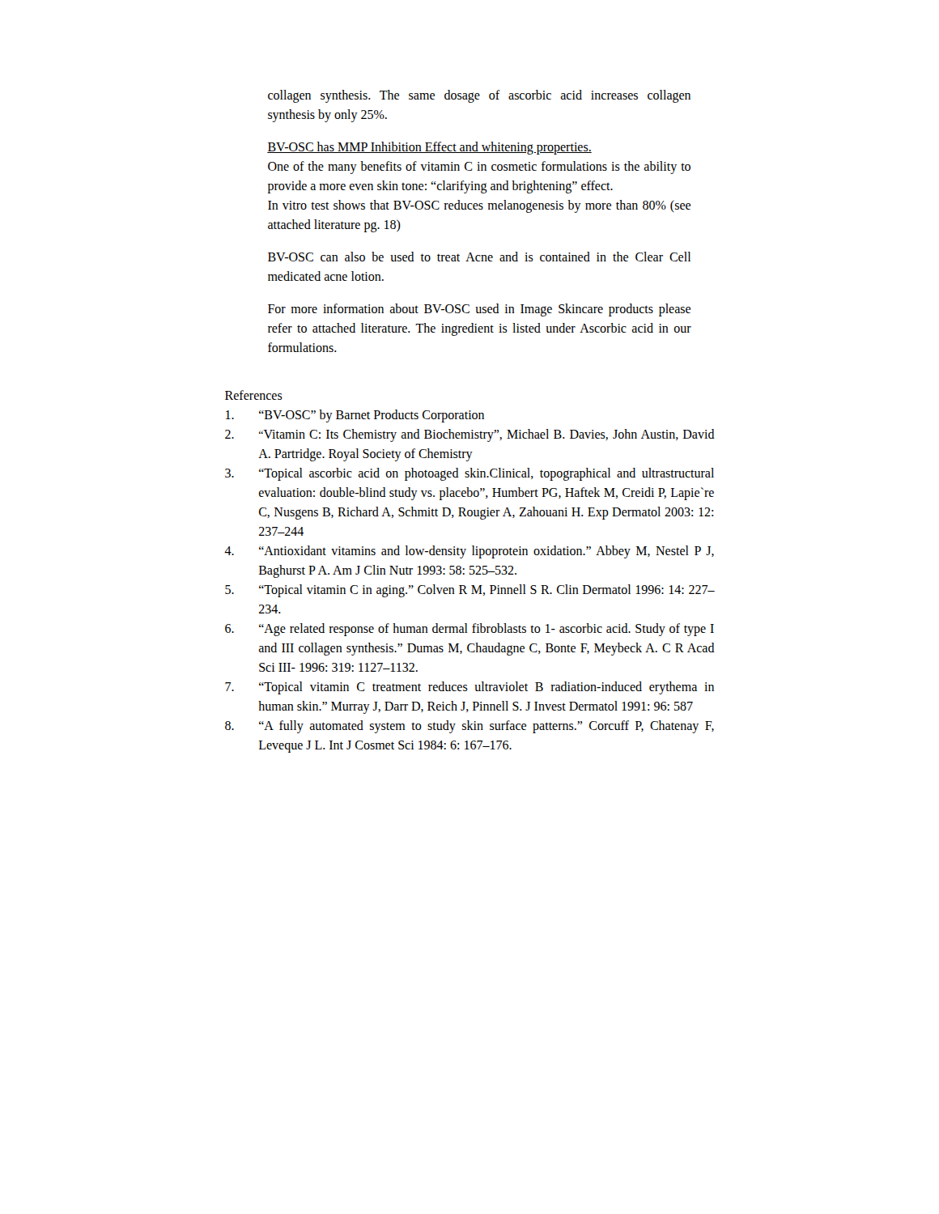collagen synthesis. The same dosage of ascorbic acid increases collagen synthesis by only 25%.
BV-OSC has MMP Inhibition Effect and whitening properties.
One of the many benefits of vitamin C in cosmetic formulations is the ability to provide a more even skin tone: “clarifying and brightening” effect.
In vitro test shows that BV-OSC reduces melanogenesis by more than 80% (see attached literature pg. 18)
BV-OSC can also be used to treat Acne and is contained in the Clear Cell medicated acne lotion.
For more information about BV-OSC used in Image Skincare products please refer to attached literature. The ingredient is listed under Ascorbic acid in our formulations.
References
1.“BV-OSC” by Barnet Products Corporation
2.“Vitamin C: Its Chemistry and Biochemistry”, Michael B. Davies, John Austin, David A. Partridge. Royal Society of Chemistry
3.“Topical ascorbic acid on photoaged skin.Clinical, topographical and ultrastructural evaluation: double-blind study vs. placebo”, Humbert PG, Haftek M, Creidi P, Lapie`re C, Nusgens B, Richard A, Schmitt D, Rougier A, Zahouani H. Exp Dermatol 2003: 12: 237–244
4.“Antioxidant vitamins and low-density lipoprotein oxidation.” Abbey M, Nestel P J, Baghurst P A. Am J Clin Nutr 1993: 58: 525–532.
5.“Topical vitamin C in aging.” Colven R M, Pinnell S R. Clin Dermatol 1996: 14: 227–234.
6.“Age related response of human dermal fibroblasts to 1- ascorbic acid. Study of type I and III collagen synthesis.” Dumas M, Chaudagne C, Bonte F, Meybeck A. C R Acad Sci III- 1996: 319: 1127–1132.
7.“Topical vitamin C treatment reduces ultraviolet B radiation-induced erythema in human skin.” Murray J, Darr D, Reich J, Pinnell S. J Invest Dermatol 1991: 96: 587
8.“A fully automated system to study skin surface patterns.” Corcuff P, Chatenay F, Leveque J L. Int J Cosmet Sci 1984: 6: 167–176.